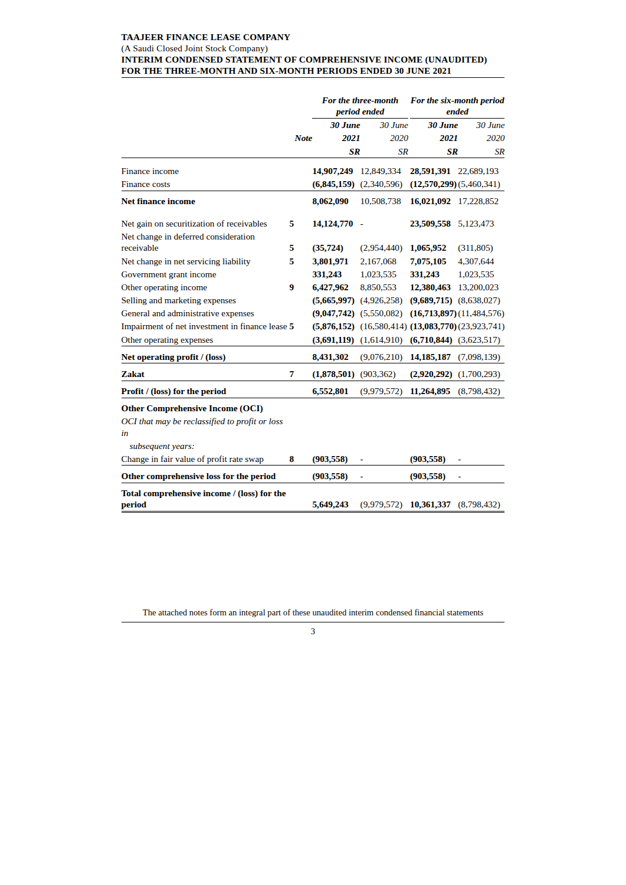TAAJEER FINANCE LEASE COMPANY
(A Saudi Closed Joint Stock Company)
INTERIM CONDENSED STATEMENT OF COMPREHENSIVE INCOME (UNAUDITED)
FOR THE THREE-MONTH AND SIX-MONTH PERIODS ENDED 30 JUNE 2021
| | | For the three-month period ended | | For the six-month period ended |
| | Note | 30 June | 30 June | | 30 June | 30 June |
| | 2021 | 2020 | | 2021 | 2020 |
| | | SR | SR | | SR | SR |
| Finance income | | 14,907,249 | 12,849,334 | | 28,591,391 | 22,689,193 |
| Finance costs | | (6,845,159) | (2,340,596) | | (12,570,299) | (5,460,341) |
| Net finance income | | 8,062,090 | 10,508,738 | | 16,021,092 | 17,228,852 |
| Net gain on securitization of receivables | 5 | 14,124,770 | - | | 23,509,558 | 5,123,473 |
| Net change in deferred consideration receivable | 5 | (35,724) | (2,954,440) | | 1,065,952 | (311,805) |
| Net change in net servicing liability | 5 | 3,801,971 | 2,167,068 | | 7,075,105 | 4,307,644 |
| Government grant income | | 331,243 | 1,023,535 | | 331,243 | 1,023,535 |
| Other operating income | 9 | 6,427,962 | 8,850,553 | | 12,380,463 | 13,200,023 |
| Selling and marketing expenses | | (5,665,997) | (4,926,258) | | (9,689,715) | (8,638,027) |
| General and administrative expenses | | (9,047,742) | (5,550,082) | | (16,713,897) | (11,484,576) |
| Impairment of net investment in finance lease | 5 | (5,876,152) | (16,580,414) | | (13,083,770) | (23,923,741) |
| Other operating expenses | | (3,691,119) | (1,614,910) | | (6,710,844) | (3,623,517) |
| Net operating profit / (loss) | | 8,431,302 | (9,076,210) | | 14,185,187 | (7,098,139) |
| Zakat | 7 | (1,878,501) | (903,362) | | (2,920,292) | (1,700,293) |
| Profit / (loss) for the period | | 6,552,801 | (9,979,572) | | 11,264,895 | (8,798,432) |
| Other Comprehensive Income (OCI) | | | | | | |
| OCI that may be reclassified to profit or loss in | | | | | | |
| subsequent years: | | | | | | |
| Change in fair value of profit rate swap | 8 | (903,558) | - | | (903,558) | - |
| Other comprehensive loss for the period | | (903,558) | - | | (903,558) | - |
| Total comprehensive income / (loss) for the period | | 5,649,243 | (9,979,572) | | 10,361,337 | (8,798,432) |
The attached notes form an integral part of these unaudited interim condensed financial statements
3